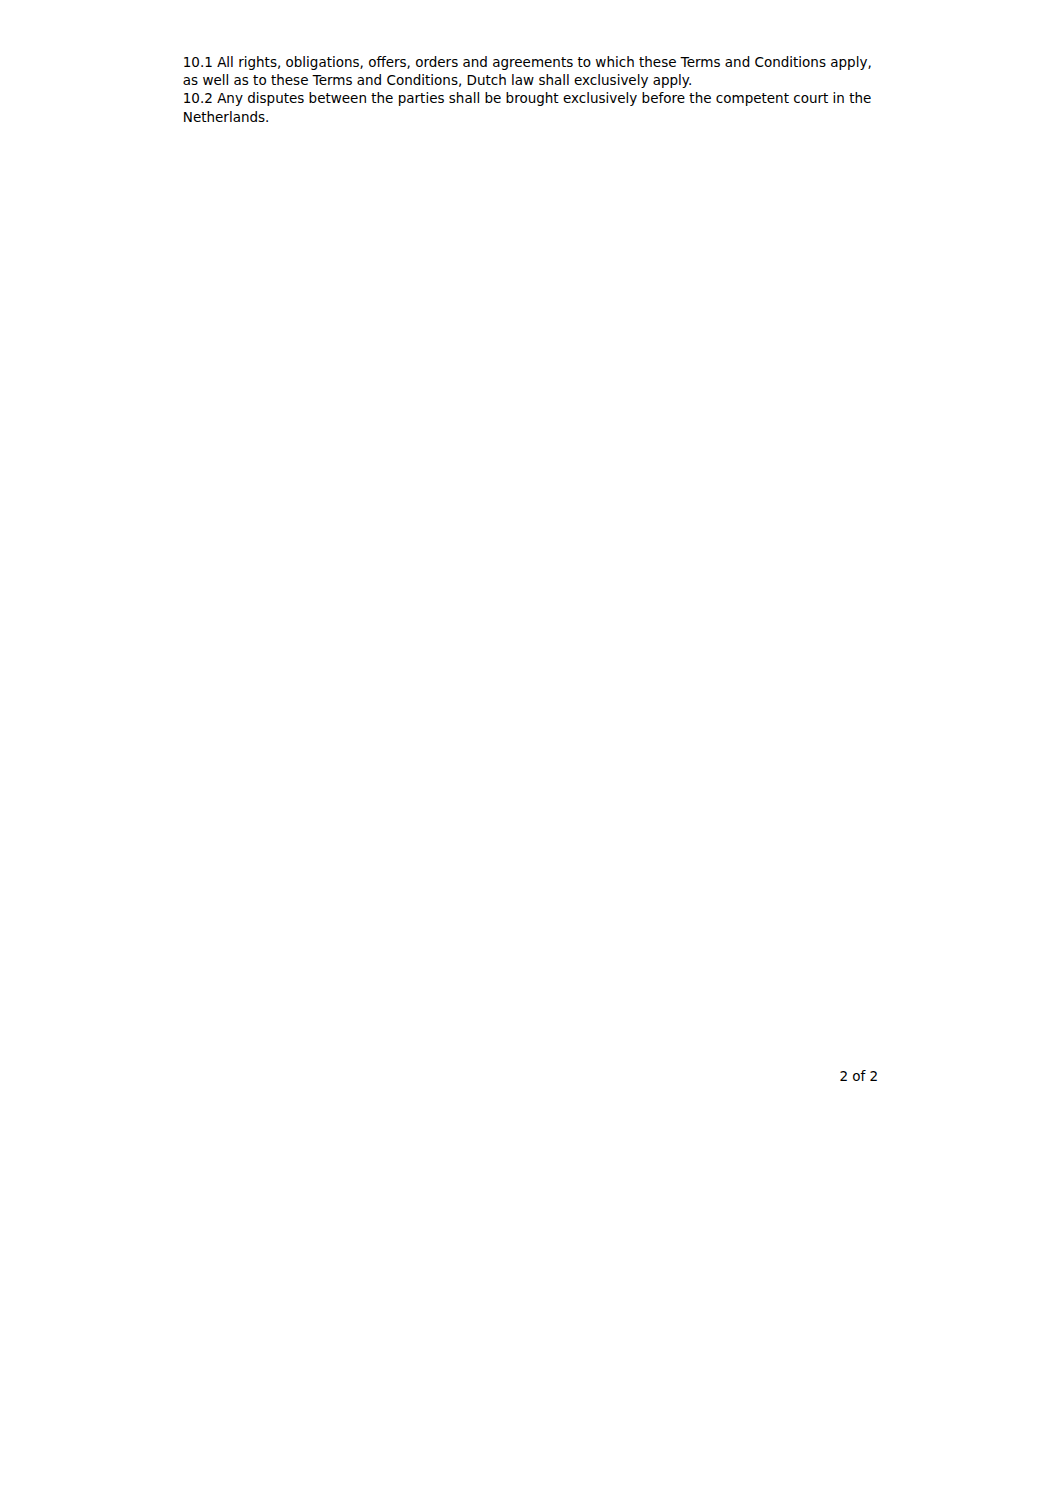10.1 All rights, obligations, offers, orders and agreements to which these Terms and Conditions apply, as well as to these Terms and Conditions, Dutch law shall exclusively apply.
10.2 Any disputes between the parties shall be brought exclusively before the competent court in the Netherlands.
2 of 2